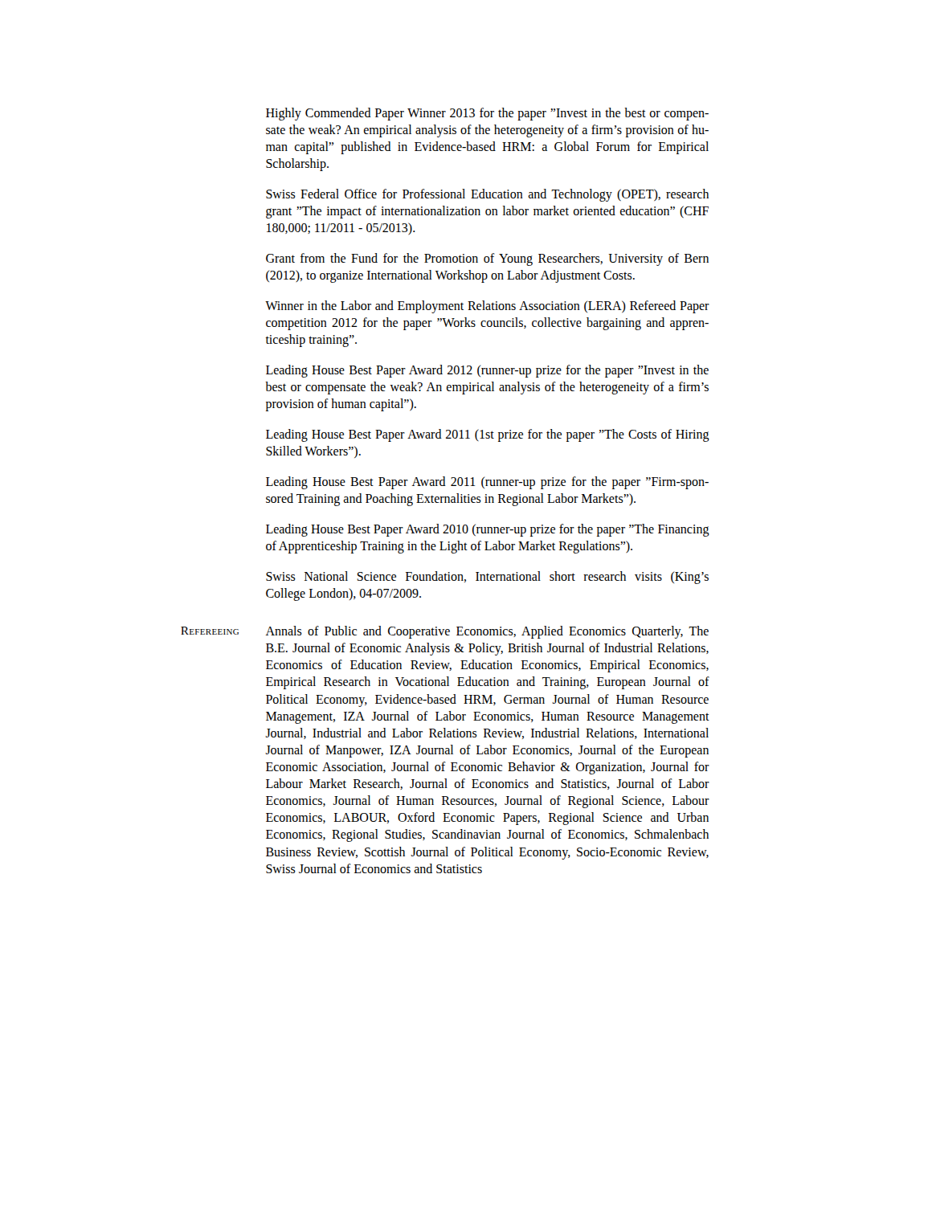Highly Commended Paper Winner 2013 for the paper ”Invest in the best or compensate the weak? An empirical analysis of the heterogeneity of a firm’s provision of human capital” published in Evidence-based HRM: a Global Forum for Empirical Scholarship.
Swiss Federal Office for Professional Education and Technology (OPET), research grant ”The impact of internationalization on labor market oriented education” (CHF 180,000; 11/2011 - 05/2013).
Grant from the Fund for the Promotion of Young Researchers, University of Bern (2012), to organize International Workshop on Labor Adjustment Costs.
Winner in the Labor and Employment Relations Association (LERA) Refereed Paper competition 2012 for the paper ”Works councils, collective bargaining and apprenticeship training”.
Leading House Best Paper Award 2012 (runner-up prize for the paper ”Invest in the best or compensate the weak? An empirical analysis of the heterogeneity of a firm’s provision of human capital”).
Leading House Best Paper Award 2011 (1st prize for the paper ”The Costs of Hiring Skilled Workers”).
Leading House Best Paper Award 2011 (runner-up prize for the paper ”Firm-sponsored Training and Poaching Externalities in Regional Labor Markets”).
Leading House Best Paper Award 2010 (runner-up prize for the paper ”The Financing of Apprenticeship Training in the Light of Labor Market Regulations”).
Swiss National Science Foundation, International short research visits (King’s College London), 04-07/2009.
Refereeing
Annals of Public and Cooperative Economics, Applied Economics Quarterly, The B.E. Journal of Economic Analysis & Policy, British Journal of Industrial Relations, Economics of Education Review, Education Economics, Empirical Economics, Empirical Research in Vocational Education and Training, European Journal of Political Economy, Evidence-based HRM, German Journal of Human Resource Management, IZA Journal of Labor Economics, Human Resource Management Journal, Industrial and Labor Relations Review, Industrial Relations, International Journal of Manpower, IZA Journal of Labor Economics, Journal of the European Economic Association, Journal of Economic Behavior & Organization, Journal for Labour Market Research, Journal of Economics and Statistics, Journal of Labor Economics, Journal of Human Resources, Journal of Regional Science, Labour Economics, LABOUR, Oxford Economic Papers, Regional Science and Urban Economics, Regional Studies, Scandinavian Journal of Economics, Schmalenbach Business Review, Scottish Journal of Political Economy, Socio-Economic Review, Swiss Journal of Economics and Statistics